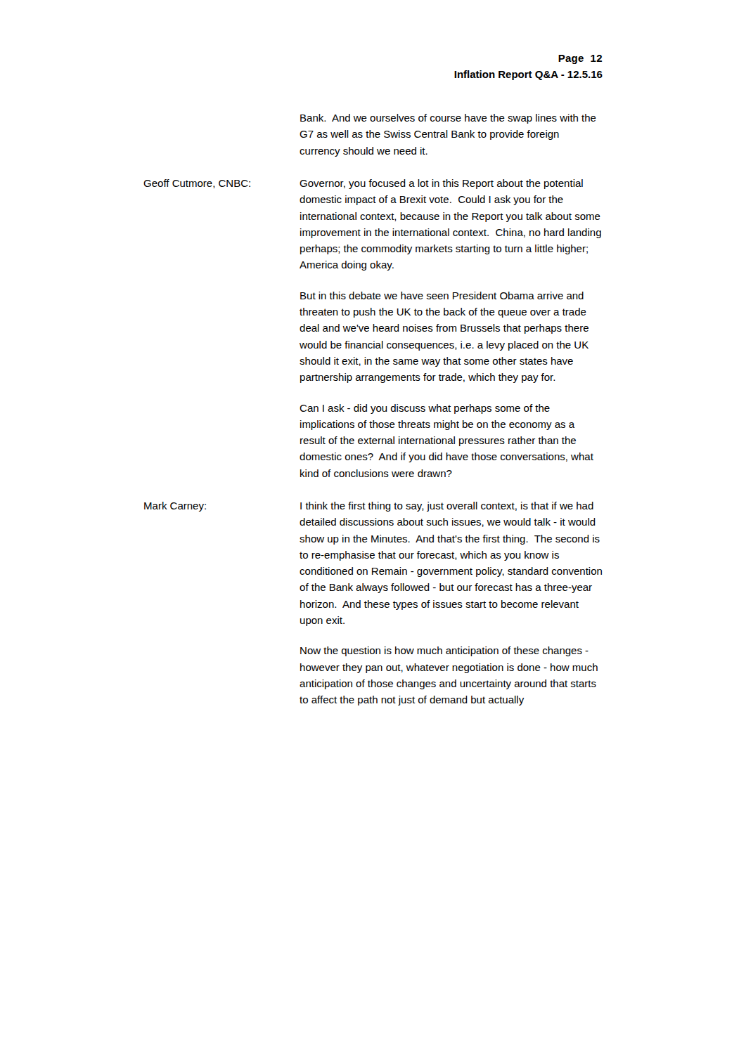Page 12
Inflation Report Q&A - 12.5.16
Bank. And we ourselves of course have the swap lines with the G7 as well as the Swiss Central Bank to provide foreign currency should we need it.
Geoff Cutmore, CNBC:
Governor, you focused a lot in this Report about the potential domestic impact of a Brexit vote. Could I ask you for the international context, because in the Report you talk about some improvement in the international context. China, no hard landing perhaps; the commodity markets starting to turn a little higher; America doing okay.
But in this debate we have seen President Obama arrive and threaten to push the UK to the back of the queue over a trade deal and we've heard noises from Brussels that perhaps there would be financial consequences, i.e. a levy placed on the UK should it exit, in the same way that some other states have partnership arrangements for trade, which they pay for.
Can I ask - did you discuss what perhaps some of the implications of those threats might be on the economy as a result of the external international pressures rather than the domestic ones? And if you did have those conversations, what kind of conclusions were drawn?
Mark Carney:
I think the first thing to say, just overall context, is that if we had detailed discussions about such issues, we would talk - it would show up in the Minutes. And that's the first thing. The second is to re-emphasise that our forecast, which as you know is conditioned on Remain - government policy, standard convention of the Bank always followed - but our forecast has a three-year horizon. And these types of issues start to become relevant upon exit.
Now the question is how much anticipation of these changes - however they pan out, whatever negotiation is done - how much anticipation of those changes and uncertainty around that starts to affect the path not just of demand but actually